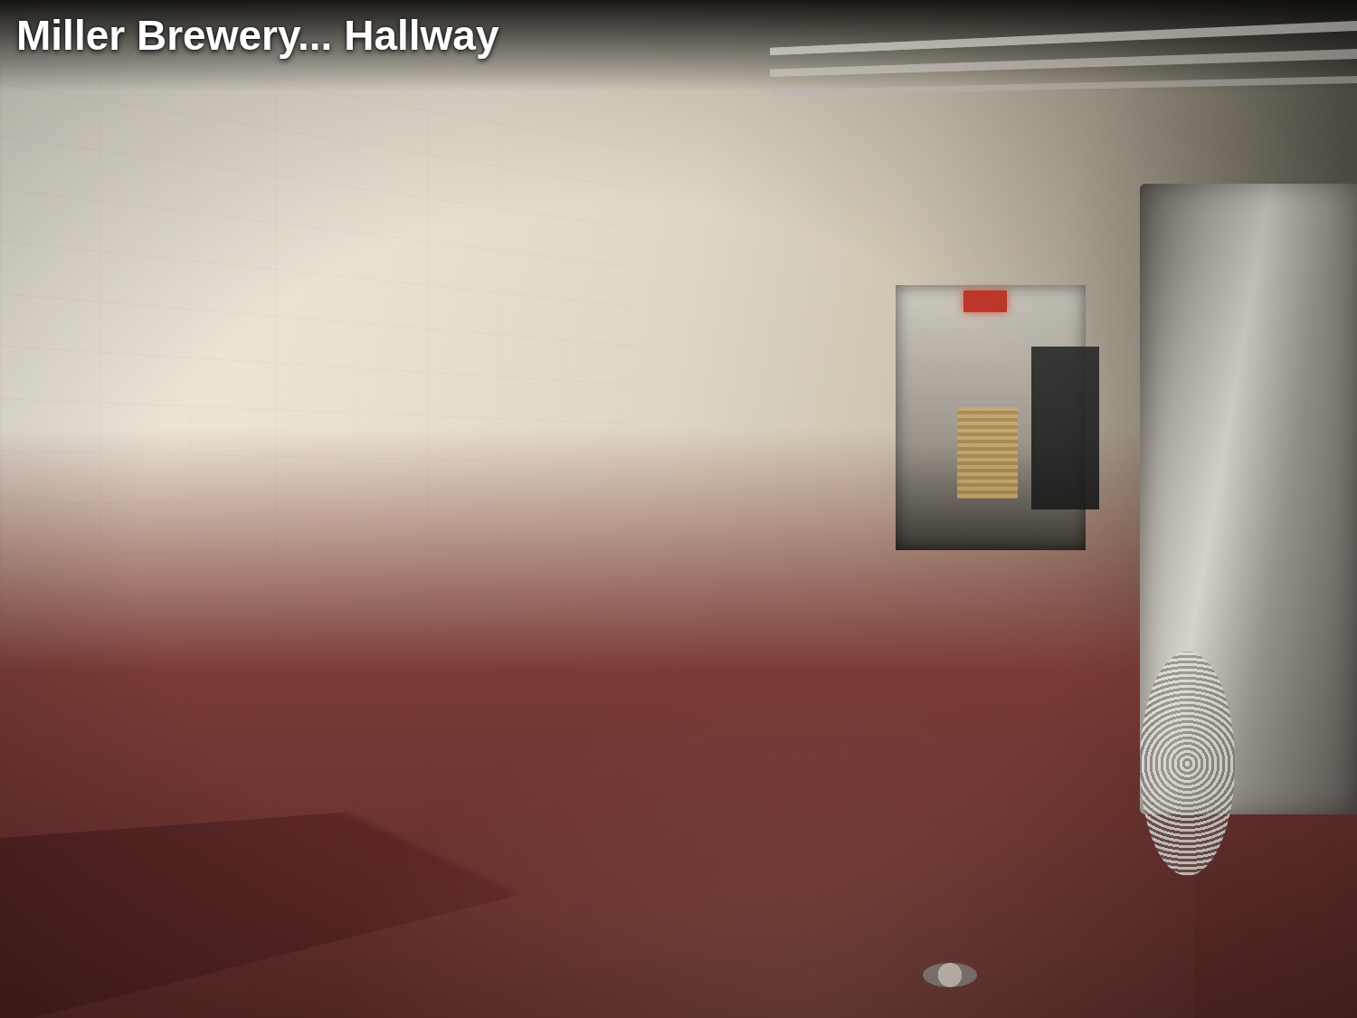Miller Brewery... Hallway